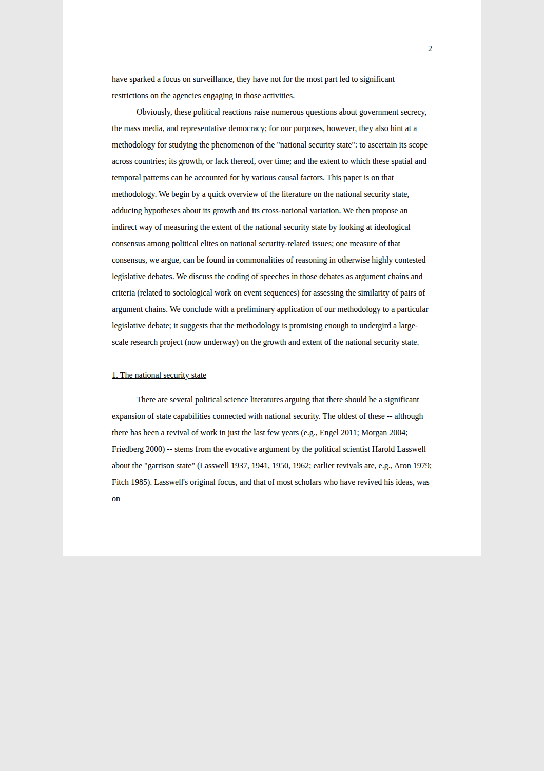2
have sparked a focus on surveillance, they have not for the most part led to significant restrictions on the agencies engaging in those activities.
Obviously, these political reactions raise numerous questions about government secrecy, the mass media, and representative democracy; for our purposes, however, they also hint at a methodology for studying the phenomenon of the "national security state": to ascertain its scope across countries; its growth, or lack thereof, over time; and the extent to which these spatial and temporal patterns can be accounted for by various causal factors. This paper is on that methodology. We begin by a quick overview of the literature on the national security state, adducing hypotheses about its growth and its cross-national variation. We then propose an indirect way of measuring the extent of the national security state by looking at ideological consensus among political elites on national security-related issues; one measure of that consensus, we argue, can be found in commonalities of reasoning in otherwise highly contested legislative debates. We discuss the coding of speeches in those debates as argument chains and criteria (related to sociological work on event sequences) for assessing the similarity of pairs of argument chains. We conclude with a preliminary application of our methodology to a particular legislative debate; it suggests that the methodology is promising enough to undergird a large-scale research project (now underway) on the growth and extent of the national security state.
1. The national security state
There are several political science literatures arguing that there should be a significant expansion of state capabilities connected with national security. The oldest of these -- although there has been a revival of work in just the last few years (e.g., Engel 2011; Morgan 2004; Friedberg 2000) -- stems from the evocative argument by the political scientist Harold Lasswell about the "garrison state" (Lasswell 1937, 1941, 1950, 1962; earlier revivals are, e.g., Aron 1979; Fitch 1985). Lasswell's original focus, and that of most scholars who have revived his ideas, was on